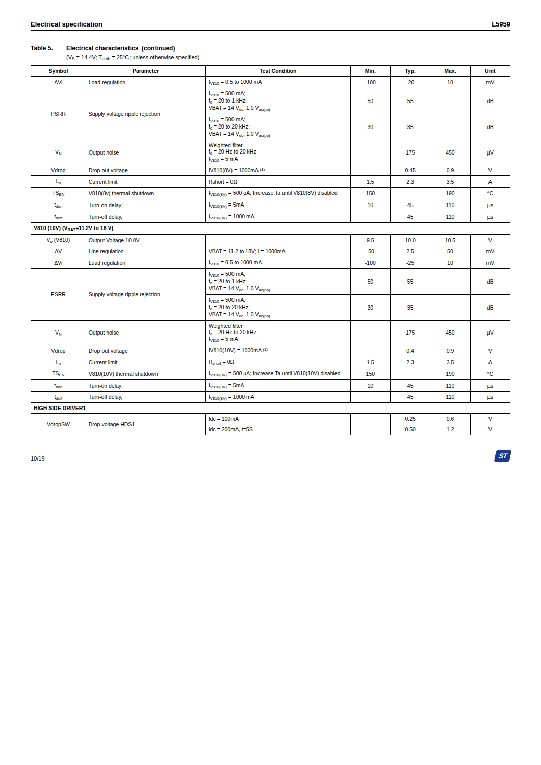Electrical specification L5959
Table 5. Electrical characteristics (continued)
(VS = 14.4V; Tamb = 25°C; unless otherwise specified)
| Symbol | Parameter | Test Condition | Min. | Typ. | Max. | Unit |
| --- | --- | --- | --- | --- | --- | --- |
| ΔVi | Load regulation | I V810 = 0.5 to 1000 mA | -100 | -20 | 10 | mV |
| PSRR | Supply voltage ripple rejection | I V810 = 500 mA; f o = 20 to 1 kHz; VBAT = 14 V dc , 1.0 V ac(pp) | 50 | 55 | | dB |
| I V810 = 500 mA; f o = 20 to 20 kHz; VBAT = 14 V dc , 1.0 V ac(pp) | 30 | 35 | | dB |
| V N | Output noise | Weighted filter f o = 20 Hz to 20 kHz I V810 = 5 mA | | 175 | 450 | µV |
| Vdrop | Drop out voltage | IV810(8V) = 1000mA (1) | | 0.45 | 0.9 | V |
| I m | Current limit | Rshort = 0Ω | 1.5 | 2.3 | 3.5 | A |
| TS EN | V810(8v) thermal shutdown | I V810(8V) = 500 µA; Increase Ta until V810(8V) disabled | 150 | | 190 | °C |
| t don | Turn-on delay; | I V810(8V) = 5mA | 10 | 45 | 110 | µs |
| t doff | Turn-off delay, | I V810(8V) = 1000 mA | | 45 | 110 | µs |
| V810 (10V) (V BAT =11.2V to 18 V) |
| V o (V810) | Output Voltage 10.0V | | 9.5 | 10.0 | 10.5 | V |
| ΔV | Line regulation | VBAT = 11.2 to 18V; I = 1000mA | -50 | 2.5 | 50 | mV |
| ΔVi | Load regulation | I V810 = 0.5 to 1000 mA | -100 | -25 | 10 | mV |
| PSRR | Supply voltage ripple rejection | I V810 = 500 mA; f o = 20 to 1 kHz; VBAT = 14 V dc , 1.0 V ac(pp) | 50 | 55 | | dB |
| I V810 = 500 mA; f o = 20 to 20 kHz; VBAT = 14 V dc , 1.0 V ac(pp) | 30 | 35 | | dB |
| V N | Output noise | Weighted filter f o = 20 Hz to 20 kHz I V810 = 5 mA | | 175 | 450 | µV |
| Vdrop | Drop out voltage | IV810(10V) = 1000mA (1) | | 0.4 | 0.9 | V |
| I m | Current limit | R short = 0Ω | 1.5 | 2.3 | 3.5 | A |
| TS EN | V810(10V) thermal shutdown | I V810(8V) = 500 µA; Increase Ta until V810(10V) disabled | 150 | | 190 | °C |
| t don | Turn-on delay; | I V810(8V) = 5mA | 10 | 45 | 110 | µs |
| t doff | Turn-off delay, | I V810(8V) = 1000 mA | | 45 | 110 | µs |
| HIGH SIDE DRIVER1 |
| VdropSW | Drop voltage HDS1 | Idc = 100mA | | 0.25 | 0.6 | V |
| Idc = 200mA, t=5S | | 0.50 | 1.2 | V |
10/19 ST